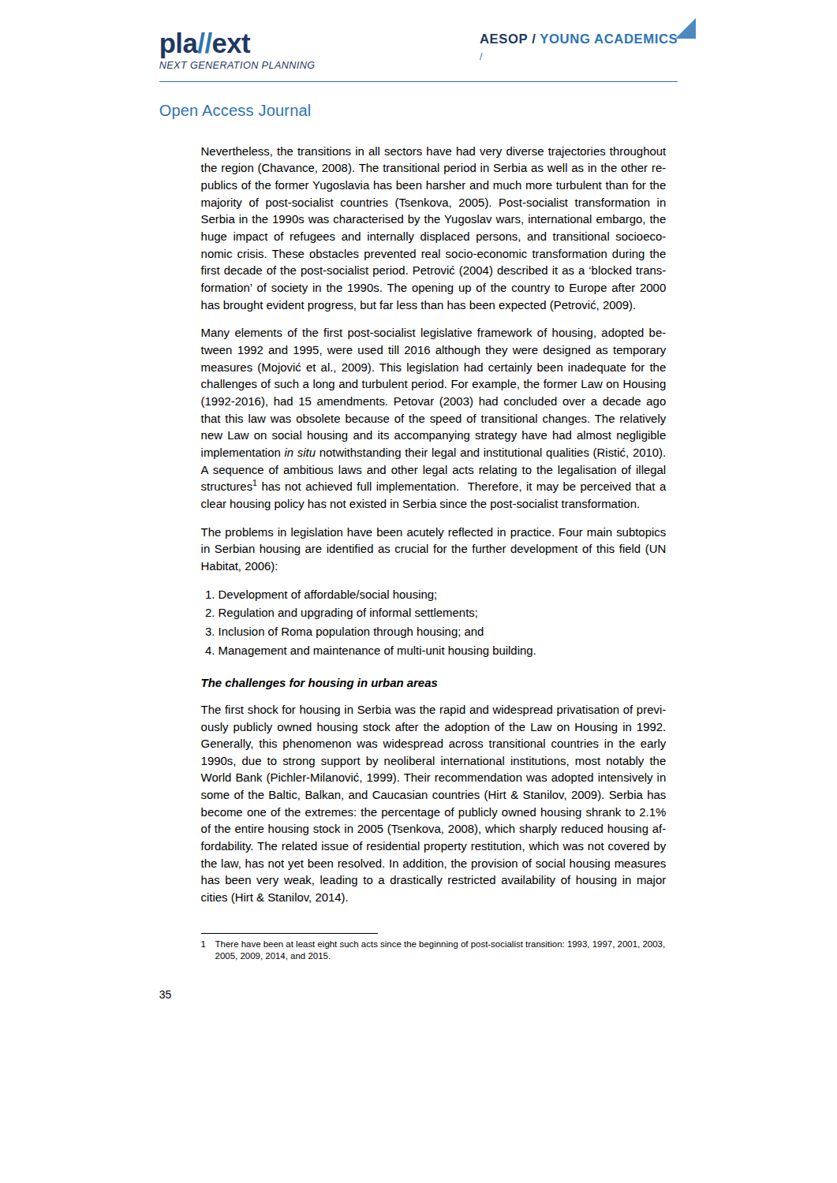pla//ext
NEXT GENERATION PLANNING
AESOP / YOUNG ACADEMICS /
Open Access Journal
Nevertheless, the transitions in all sectors have had very diverse trajectories throughout the region (Chavance, 2008). The transitional period in Serbia as well as in the other republics of the former Yugoslavia has been harsher and much more turbulent than for the majority of post-socialist countries (Tsenkova, 2005). Post-socialist transformation in Serbia in the 1990s was characterised by the Yugoslav wars, international embargo, the huge impact of refugees and internally displaced persons, and transitional socioeconomic crisis. These obstacles prevented real socio-economic transformation during the first decade of the post-socialist period. Petrović (2004) described it as a ‘blocked transformation’ of society in the 1990s. The opening up of the country to Europe after 2000 has brought evident progress, but far less than has been expected (Petrović, 2009).
Many elements of the first post-socialist legislative framework of housing, adopted between 1992 and 1995, were used till 2016 although they were designed as temporary measures (Mojović et al., 2009). This legislation had certainly been inadequate for the challenges of such a long and turbulent period. For example, the former Law on Housing (1992-2016), had 15 amendments. Petovar (2003) had concluded over a decade ago that this law was obsolete because of the speed of transitional changes. The relatively new Law on social housing and its accompanying strategy have had almost negligible implementation in situ notwithstanding their legal and institutional qualities (Ristić, 2010). A sequence of ambitious laws and other legal acts relating to the legalisation of illegal structures1 has not achieved full implementation. Therefore, it may be perceived that a clear housing policy has not existed in Serbia since the post-socialist transformation.
The problems in legislation have been acutely reflected in practice. Four main subtopics in Serbian housing are identified as crucial for the further development of this field (UN Habitat, 2006):
Development of affordable/social housing;
Regulation and upgrading of informal settlements;
Inclusion of Roma population through housing; and
Management and maintenance of multi-unit housing building.
The challenges for housing in urban areas
The first shock for housing in Serbia was the rapid and widespread privatisation of previously publicly owned housing stock after the adoption of the Law on Housing in 1992. Generally, this phenomenon was widespread across transitional countries in the early 1990s, due to strong support by neoliberal international institutions, most notably the World Bank (Pichler-Milanović, 1999). Their recommendation was adopted intensively in some of the Baltic, Balkan, and Caucasian countries (Hirt & Stanilov, 2009). Serbia has become one of the extremes: the percentage of publicly owned housing shrank to 2.1% of the entire housing stock in 2005 (Tsenkova, 2008), which sharply reduced housing affordability. The related issue of residential property restitution, which was not covered by the law, has not yet been resolved. In addition, the provision of social housing measures has been very weak, leading to a drastically restricted availability of housing in major cities (Hirt & Stanilov, 2014).
1
There have been at least eight such acts since the beginning of post-socialist transition: 1993, 1997, 2001, 2003, 2005, 2009, 2014, and 2015.
35